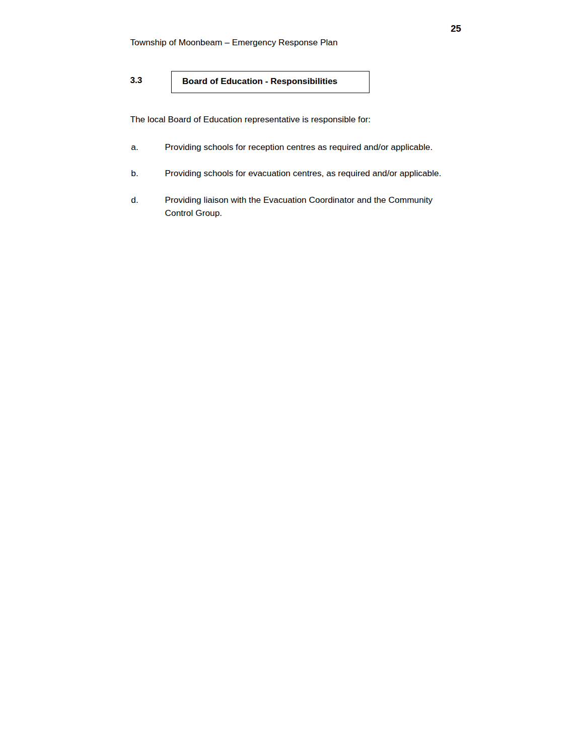25
Township of Moonbeam – Emergency Response Plan
3.3
Board of Education - Responsibilities
The local Board of Education representative is responsible for:
a. Providing schools for reception centres as required and/or applicable.
b. Providing schools for evacuation centres, as required and/or applicable.
d. Providing liaison with the Evacuation Coordinator and the Community Control Group.